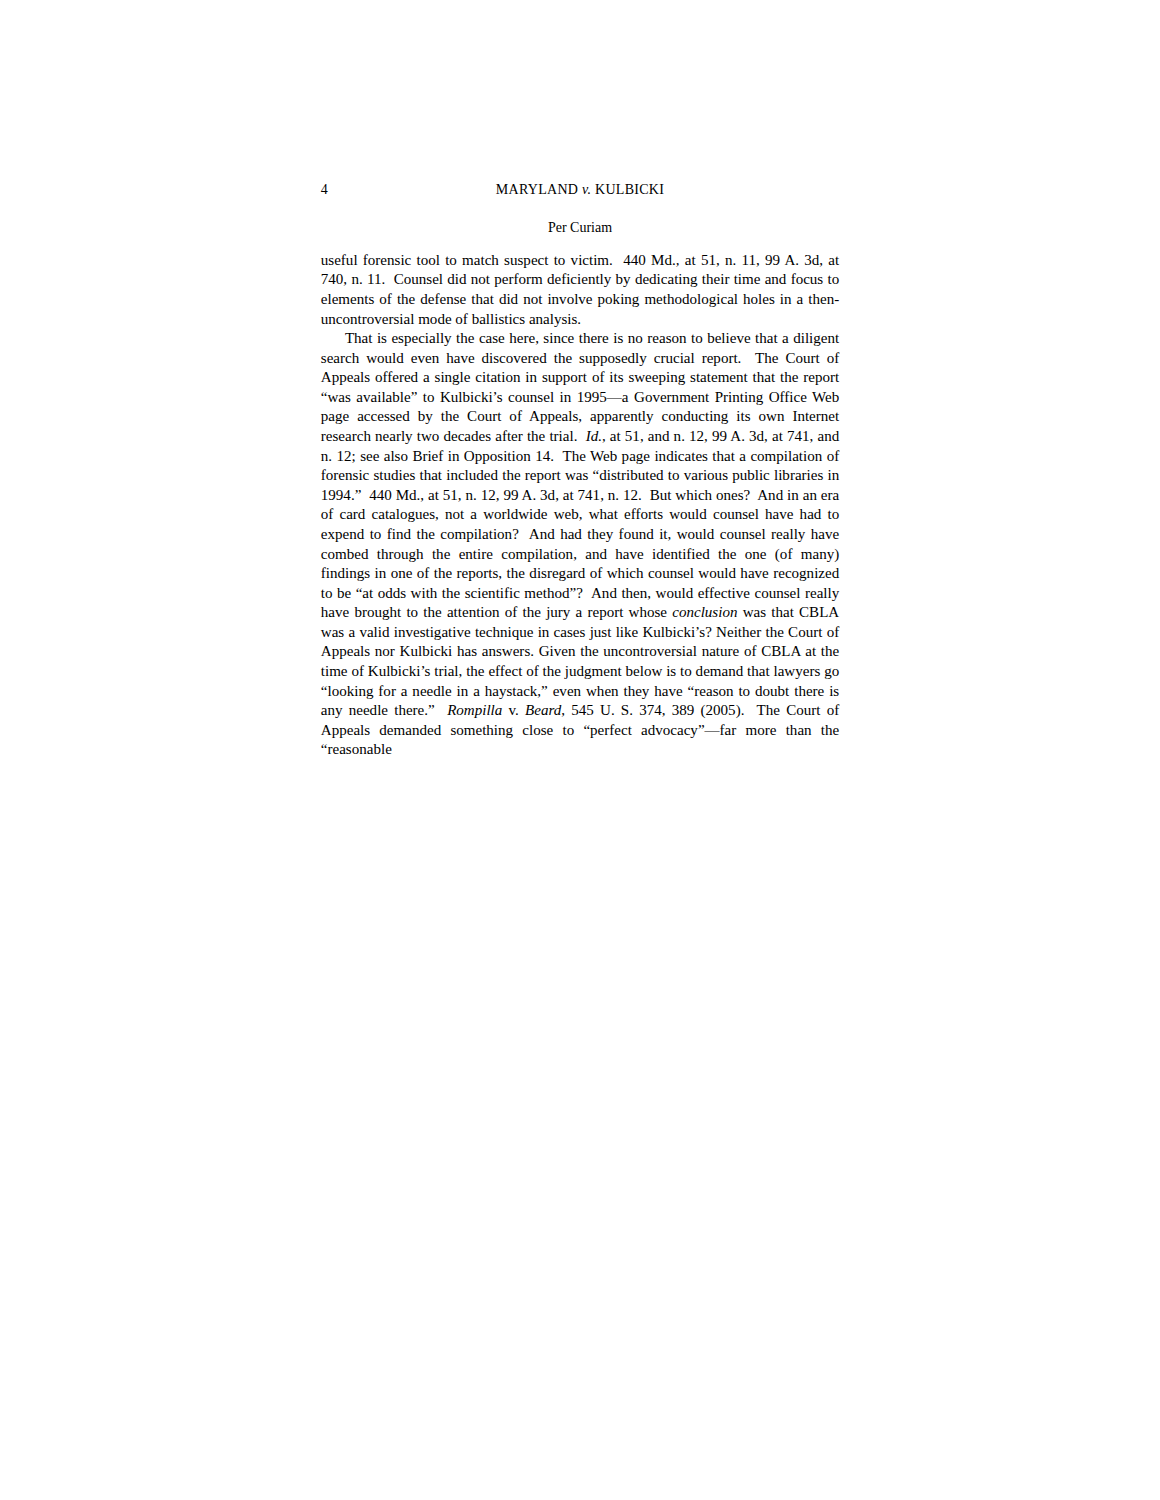4 MARYLAND v. KULBICKI
Per Curiam
useful forensic tool to match suspect to victim. 440 Md., at 51, n. 11, 99 A. 3d, at 740, n. 11. Counsel did not perform deficiently by dedicating their time and focus to elements of the defense that did not involve poking methodological holes in a then-uncontroversial mode of ballistics analysis.
That is especially the case here, since there is no reason to believe that a diligent search would even have discovered the supposedly crucial report. The Court of Appeals offered a single citation in support of its sweeping statement that the report “was available” to Kulbicki’s counsel in 1995—a Government Printing Office Web page accessed by the Court of Appeals, apparently conducting its own Internet research nearly two decades after the trial. Id., at 51, and n. 12, 99 A. 3d, at 741, and n. 12; see also Brief in Opposition 14. The Web page indicates that a compilation of forensic studies that included the report was “distributed to various public libraries in 1994.” 440 Md., at 51, n. 12, 99 A. 3d, at 741, n. 12. But which ones? And in an era of card catalogues, not a worldwide web, what efforts would counsel have had to expend to find the compilation? And had they found it, would counsel really have combed through the entire compilation, and have identified the one (of many) findings in one of the reports, the disregard of which counsel would have recognized to be “at odds with the scientific method”? And then, would effective counsel really have brought to the attention of the jury a report whose conclusion was that CBLA was a valid investigative technique in cases just like Kulbicki’s? Neither the Court of Appeals nor Kulbicki has answers. Given the uncontroversial nature of CBLA at the time of Kulbicki’s trial, the effect of the judgment below is to demand that lawyers go “looking for a needle in a haystack,” even when they have “reason to doubt there is any needle there.” Rompilla v. Beard, 545 U. S. 374, 389 (2005). The Court of Appeals demanded something close to “perfect advocacy”—far more than the “reasonable